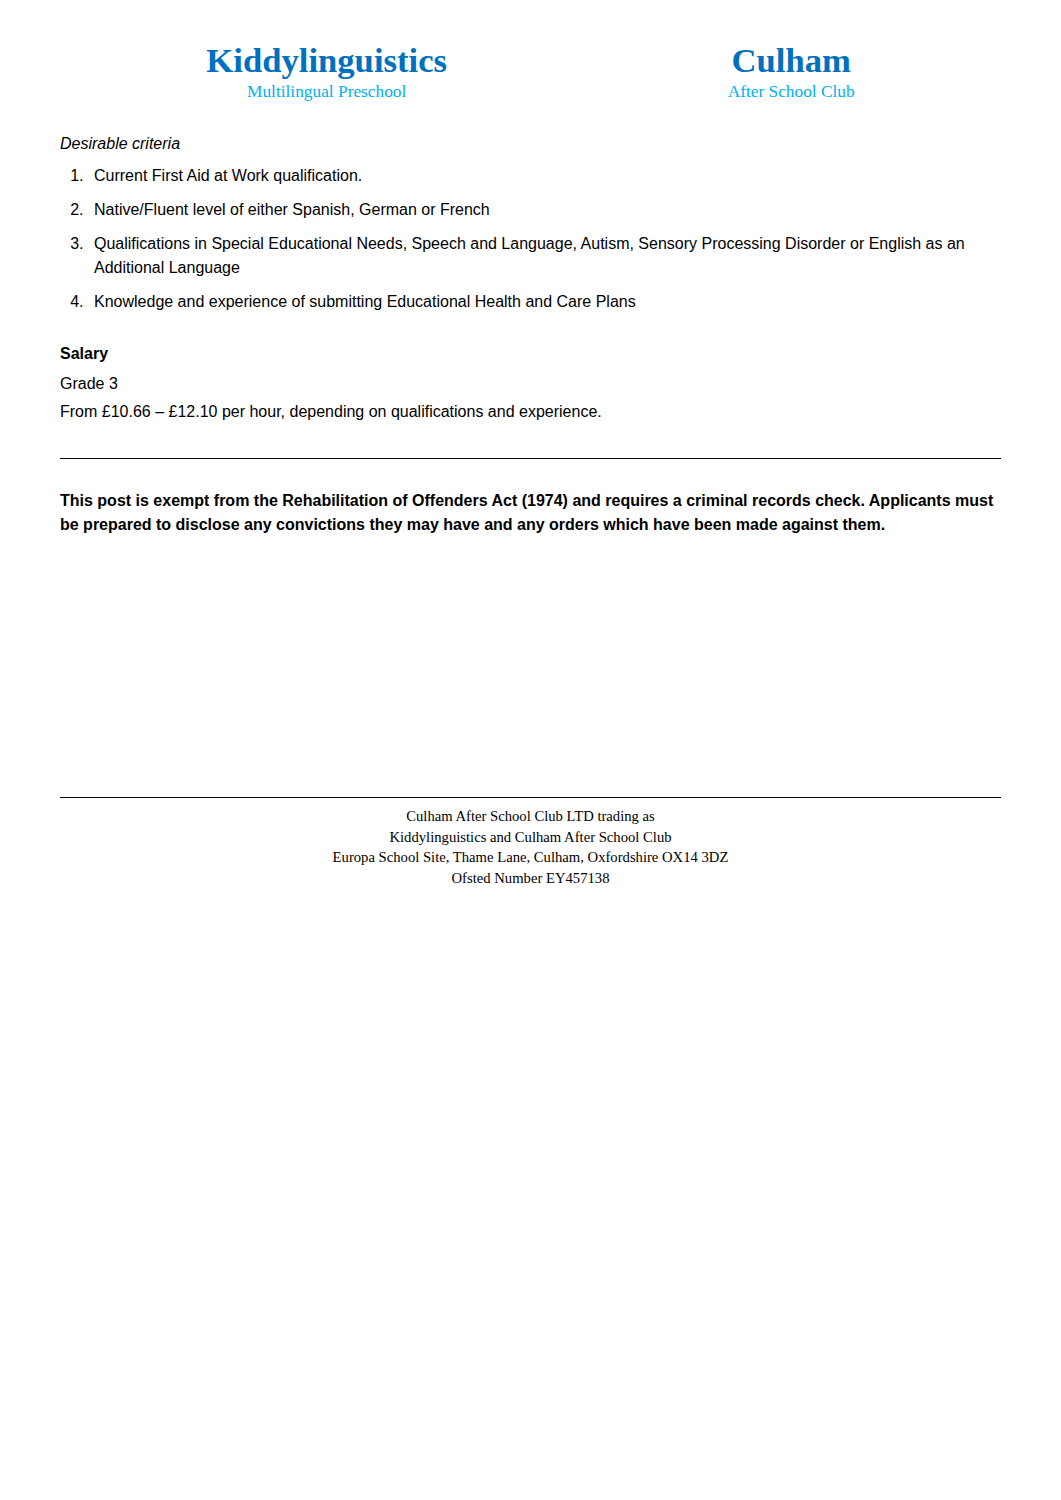Kiddylinguistics
Multilingual Preschool
Culham
After School Club
Desirable criteria
Current First Aid at Work qualification.
Native/Fluent level of either Spanish, German or French
Qualifications in Special Educational Needs, Speech and Language, Autism, Sensory Processing Disorder or English as an Additional Language
Knowledge and experience of submitting Educational Health and Care Plans
Salary
Grade 3
From £10.66 – £12.10 per hour, depending on qualifications and experience.
This post is exempt from the Rehabilitation of Offenders Act (1974) and requires a criminal records check. Applicants must be prepared to disclose any convictions they may have and any orders which have been made against them.
Culham After School Club LTD trading as
Kiddylinguistics and Culham After School Club
Europa School Site, Thame Lane, Culham, Oxfordshire OX14 3DZ
Ofsted Number EY457138